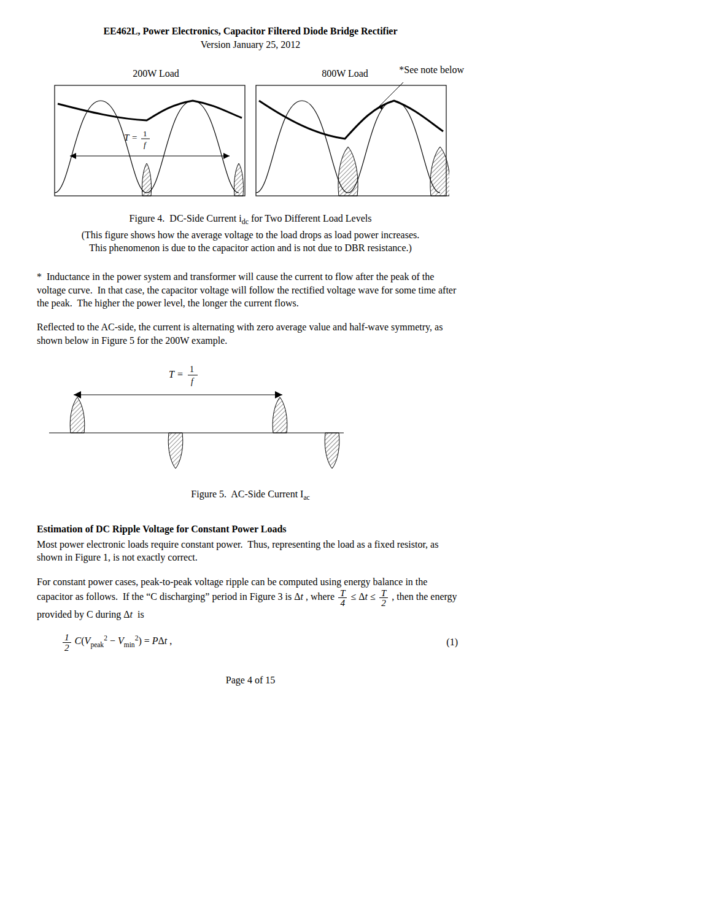EE462L, Power Electronics, Capacitor Filtered Diode Bridge Rectifier
Version January 25, 2012
*See note below
200W Load 800W Load
T = 1 f
Figure 4. DC-Side Current idc for Two Different Load Levels
(This figure shows how the average voltage to the load drops as load power increases.
This phenomenon is due to the capacitor action and is not due to DBR resistance.)
* Inductance in the power system and transformer will cause the current to flow after the peak of the voltage curve. In that case, the capacitor voltage will follow the rectified voltage wave for some time after the peak. The higher the power level, the longer the current flows.
Reflected to the AC-side, the current is alternating with zero average value and half-wave symmetry, as shown below in Figure 5 for the 200W example.
T = 1 f
Figure 5. AC-Side Current Iac
Estimation of DC Ripple Voltage for Constant Power Loads
Most power electronic loads require constant power. Thus, representing the load as a fixed resistor, as shown in Figure 1, is not exactly correct.
For constant power cases, peak-to-peak voltage ripple can be computed using energy balance in the capacitor as follows. If the “C discharging” period in Figure 3 is Δt , where T 4 ≤ Δt ≤ T 2 , then the energy provided by C during Δt is
12 C(Vpeak 2 − Vmin 2) = PΔt , (1)
Page 4 of 15